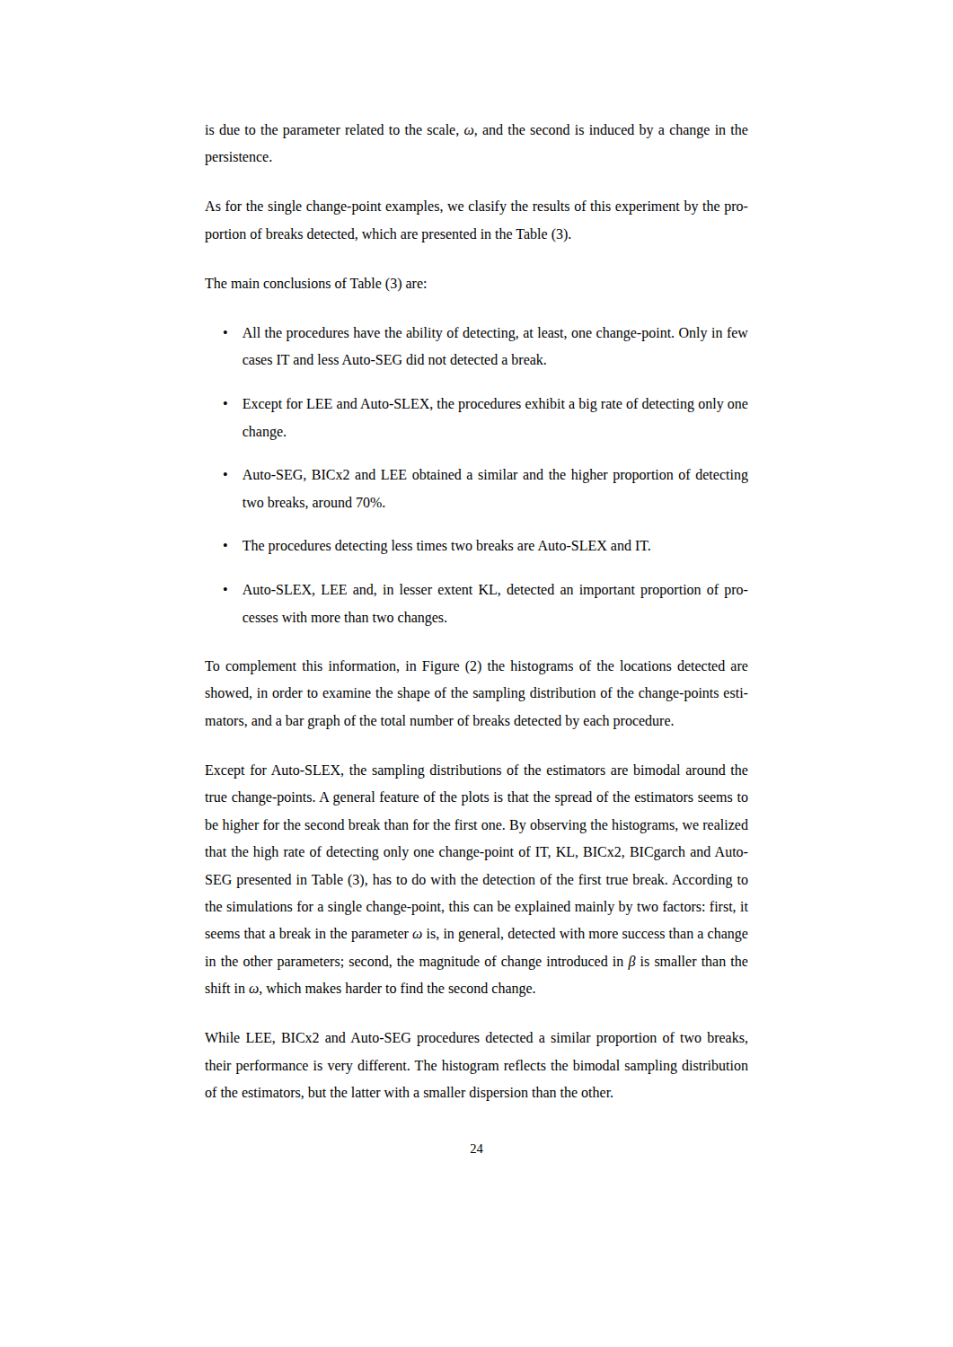is due to the parameter related to the scale, ω, and the second is induced by a change in the persistence.
As for the single change-point examples, we clasify the results of this experiment by the proportion of breaks detected, which are presented in the Table (3).
The main conclusions of Table (3) are:
All the procedures have the ability of detecting, at least, one change-point. Only in few cases IT and less Auto-SEG did not detected a break.
Except for LEE and Auto-SLEX, the procedures exhibit a big rate of detecting only one change.
Auto-SEG, BICx2 and LEE obtained a similar and the higher proportion of detecting two breaks, around 70%.
The procedures detecting less times two breaks are Auto-SLEX and IT.
Auto-SLEX, LEE and, in lesser extent KL, detected an important proportion of processes with more than two changes.
To complement this information, in Figure (2) the histograms of the locations detected are showed, in order to examine the shape of the sampling distribution of the change-points estimators, and a bar graph of the total number of breaks detected by each procedure.
Except for Auto-SLEX, the sampling distributions of the estimators are bimodal around the true change-points. A general feature of the plots is that the spread of the estimators seems to be higher for the second break than for the first one. By observing the histograms, we realized that the high rate of detecting only one change-point of IT, KL, BICx2, BICgarch and Auto-SEG presented in Table (3), has to do with the detection of the first true break. According to the simulations for a single change-point, this can be explained mainly by two factors: first, it seems that a break in the parameter ω is, in general, detected with more success than a change in the other parameters; second, the magnitude of change introduced in β is smaller than the shift in ω, which makes harder to find the second change.
While LEE, BICx2 and Auto-SEG procedures detected a similar proportion of two breaks, their performance is very different. The histogram reflects the bimodal sampling distribution of the estimators, but the latter with a smaller dispersion than the other.
24